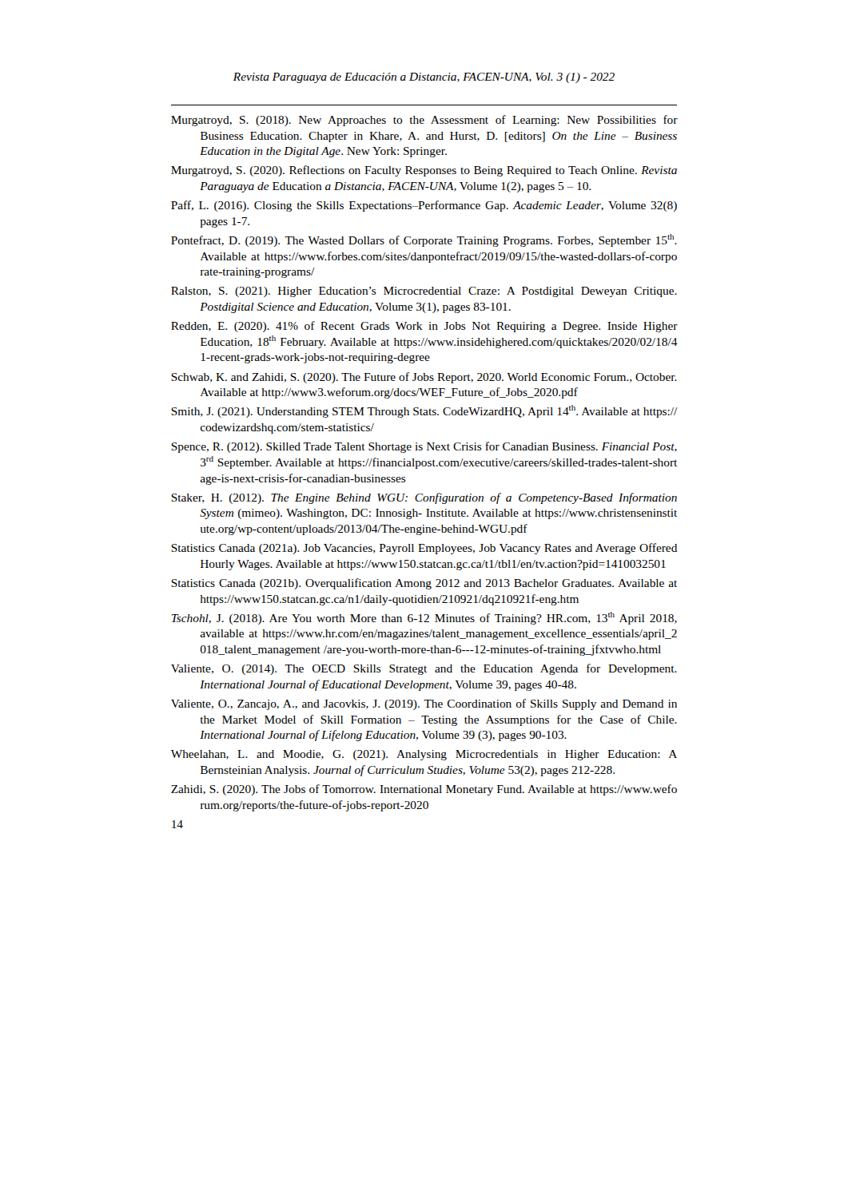Revista Paraguaya de Educación a Distancia, FACEN-UNA, Vol. 3 (1) - 2022
Murgatroyd, S. (2018). New Approaches to the Assessment of Learning: New Possibilities for Business Education. Chapter in Khare, A. and Hurst, D. [editors] On the Line – Business Education in the Digital Age. New York: Springer.
Murgatroyd, S. (2020). Reflections on Faculty Responses to Being Required to Teach Online. Revista Paraguaya de Education a Distancia, FACEN-UNA, Volume 1(2), pages 5 – 10.
Paff, L. (2016). Closing the Skills Expectations–Performance Gap. Academic Leader, Volume 32(8) pages 1-7.
Pontefract, D. (2019). The Wasted Dollars of Corporate Training Programs. Forbes, September 15th. Available at https://www.forbes.com/sites/danpontefract/2019/09/15/the-wasted-dollars-of-corporate-training-programs/
Ralston, S. (2021). Higher Education’s Microcredential Craze: A Postdigital Deweyan Critique. Postdigital Science and Education, Volume 3(1), pages 83-101.
Redden, E. (2020). 41% of Recent Grads Work in Jobs Not Requiring a Degree. Inside Higher Education, 18th February. Available at https://www.insidehighered.com/quicktakes/2020/02/18/41-recent-grads-work-jobs-not-requiring-degree
Schwab, K. and Zahidi, S. (2020). The Future of Jobs Report, 2020. World Economic Forum., October. Available at http://www3.weforum.org/docs/WEF_Future_of_Jobs_2020.pdf
Smith, J. (2021). Understanding STEM Through Stats. CodeWizardHQ, April 14th. Available at https://codewizardshq.com/stem-statistics/
Spence, R. (2012). Skilled Trade Talent Shortage is Next Crisis for Canadian Business. Financial Post, 3rd September. Available at https://financialpost.com/executive/careers/skilled-trades-talent-shortage-is-next-crisis-for-canadian-businesses
Staker, H. (2012). The Engine Behind WGU: Configuration of a Competency-Based Information System (mimeo). Washington, DC: Innosigh- Institute. Available at https://www.christenseninstitute.org/wp-content/uploads/2013/04/The-engine-behind-WGU.pdf
Statistics Canada (2021a). Job Vacancies, Payroll Employees, Job Vacancy Rates and Average Offered Hourly Wages. Available at https://www150.statcan.gc.ca/t1/tbl1/en/tv.action?pid=1410032501
Statistics Canada (2021b). Overqualification Among 2012 and 2013 Bachelor Graduates. Available at https://www150.statcan.gc.ca/n1/daily-quotidien/210921/dq210921f-eng.htm
Tschohl, J. (2018). Are You worth More than 6-12 Minutes of Training? HR.com, 13th April 2018, available at https://www.hr.com/en/magazines/talent_management_excellence_essentials/april_2018_talent_management /are-you-worth-more-than-6---12-minutes-of-training_jfxtvwho.html
Valiente, O. (2014). The OECD Skills Strategt and the Education Agenda for Development. International Journal of Educational Development, Volume 39, pages 40-48.
Valiente, O., Zancajo, A., and Jacovkis, J. (2019). The Coordination of Skills Supply and Demand in the Market Model of Skill Formation – Testing the Assumptions for the Case of Chile. International Journal of Lifelong Education, Volume 39 (3), pages 90-103.
Wheelahan, L. and Moodie, G. (2021). Analysing Microcredentials in Higher Education: A Bernsteinian Analysis. Journal of Curriculum Studies, Volume 53(2), pages 212-228.
Zahidi, S. (2020). The Jobs of Tomorrow. International Monetary Fund. Available at https://www.weforum.org/reports/the-future-of-jobs-report-2020
14